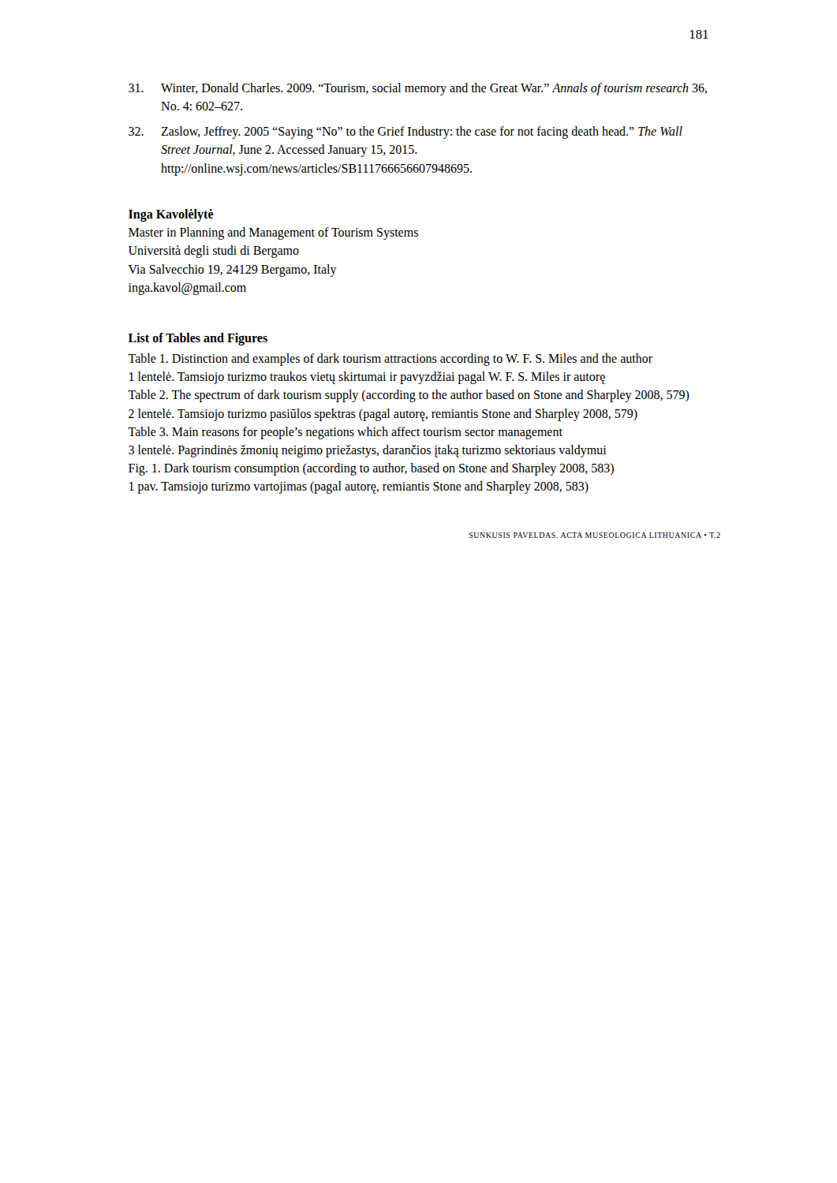181
31.
Winter, Donald Charles. 2009. “Tourism, social memory and the Great War.” Annals of tourism research 36, No. 4: 602–627.
32.
Zaslow, Jeffrey. 2005 “Saying “No” to the Grief Industry: the case for not facing death head.” The Wall Street Journal, June 2. Accessed January 15, 2015. http://online.wsj.com/news/articles/SB111766656607948695.
Inga Kavolėlytė
Master in Planning and Management of Tourism Systems
Università degli studi di Bergamo
Via Salvecchio 19, 24129 Bergamo, Italy
inga.kavol@gmail.com
List of Tables and Figures
Table 1. Distinction and examples of dark tourism attractions according to W. F. S. Miles and the author
1 lentelė. Tamsiojo turizmo traukos vietų skirtumai ir pavyzdžiai pagal W. F. S. Miles ir autorę
Table 2. The spectrum of dark tourism supply (according to the author based on Stone and Sharpley 2008, 579)
2 lentelė. Tamsiojo turizmo pasiūlos spektras (pagal autorę, remiantis Stone and Sharpley 2008, 579)
Table 3. Main reasons for people’s negations which affect tourism sector management
3 lentelė. Pagrindinės žmonių neigimo priežastys, darančios įtaką turizmo sektoriaus valdymui
Fig. 1. Dark tourism consumption (according to author, based on Stone and Sharpley 2008, 583)
1 pav. Tamsiojo turizmo vartojimas (pagal autorę, remiantis Stone and Sharpley 2008, 583)
Sunkusis paveldas. Acta Museologica Lithuanica • t.2